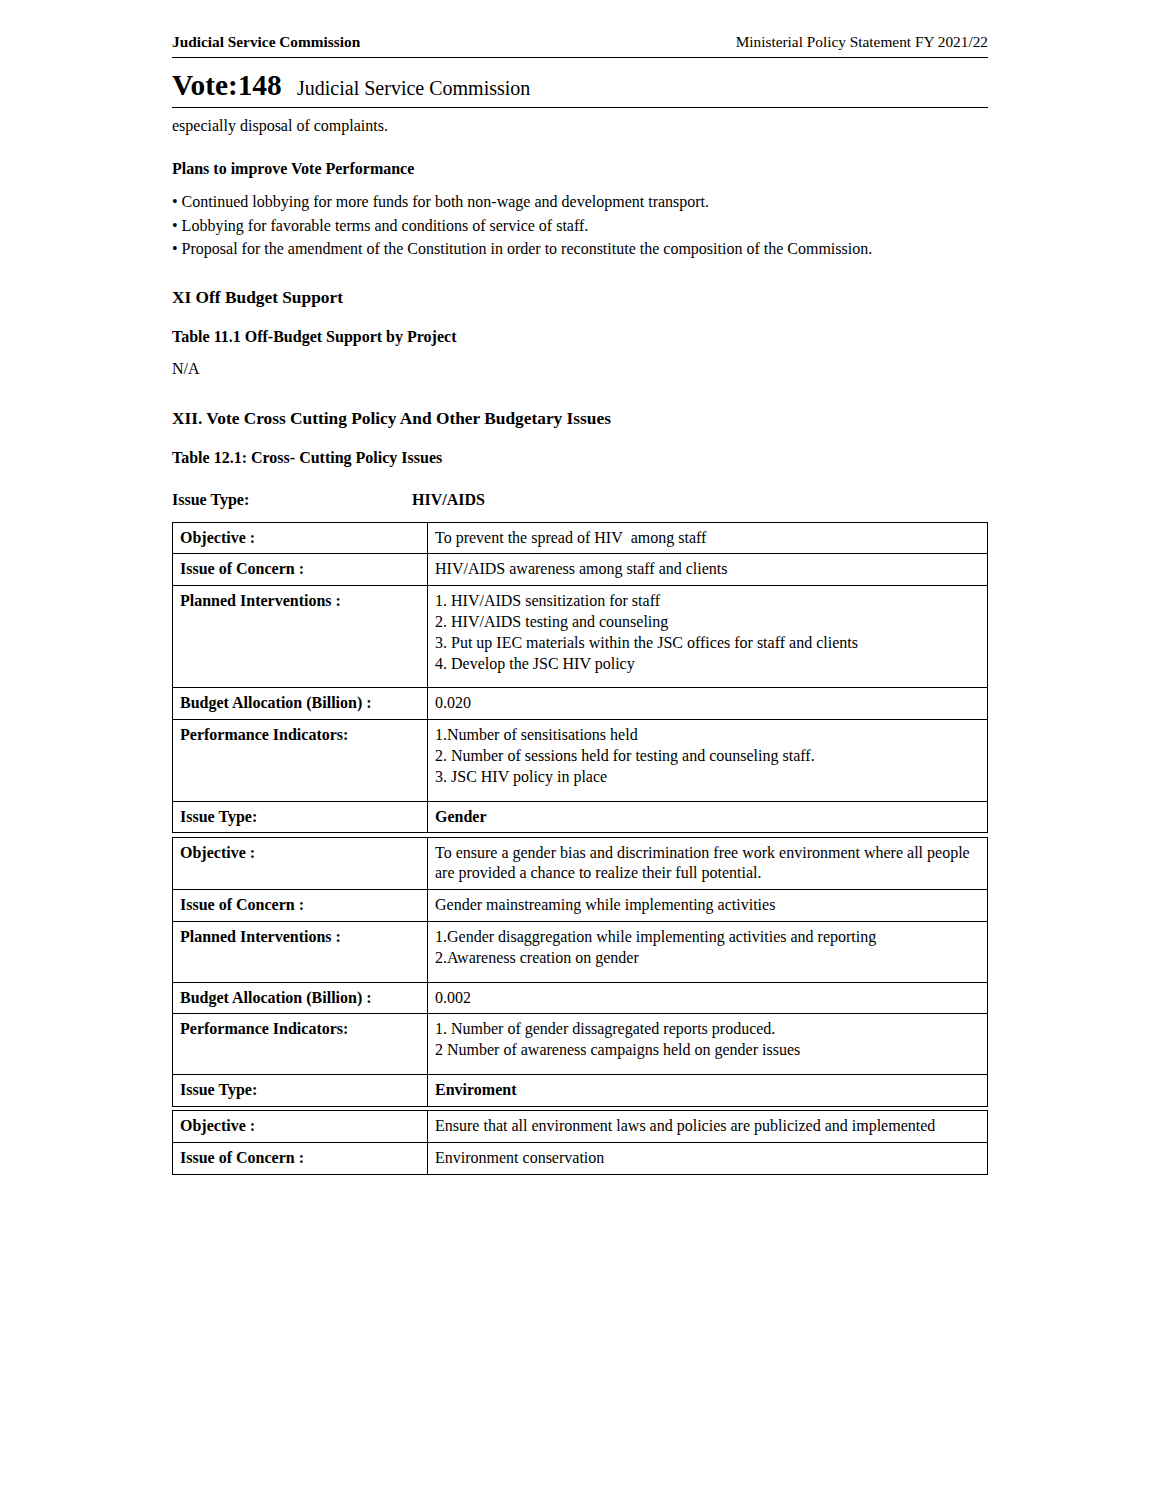Judicial Service Commission
Ministerial Policy Statement FY 2021/22
Vote:148 Judicial Service Commission
especially disposal of complaints.
Plans to improve Vote Performance
Continued lobbying for more funds for both non-wage and development transport.
Lobbying for favorable terms and conditions of service of staff.
Proposal for the amendment of the Constitution in order to reconstitute the composition of the Commission.
XI Off Budget Support
Table 11.1 Off-Budget Support by Project
N/A
XII. Vote Cross Cutting Policy And Other Budgetary Issues
Table 12.1: Cross- Cutting Policy Issues
Issue Type:
HIV/AIDS
| Objective : | To prevent the spread of HIV among staff |
| Issue of Concern : | HIV/AIDS awareness among staff and clients |
| Planned Interventions : | 1. HIV/AIDS sensitization for staff 2. HIV/AIDS testing and counseling 3. Put up IEC materials within the JSC offices for staff and clients 4. Develop the JSC HIV policy |
| Budget Allocation (Billion) : | 0.020 |
| Performance Indicators: | 1.Number of sensitisations held 2. Number of sessions held for testing and counseling staff. 3. JSC HIV policy in place |
| Issue Type: | Gender |
| Objective : | To ensure a gender bias and discrimination free work environment where all people are provided a chance to realize their full potential. |
| Issue of Concern : | Gender mainstreaming while implementing activities |
| Planned Interventions : | 1.Gender disaggregation while implementing activities and reporting 2.Awareness creation on gender |
| Budget Allocation (Billion) : | 0.002 |
| Performance Indicators: | 1. Number of gender dissagregated reports produced. 2 Number of awareness campaigns held on gender issues |
| Issue Type: | Enviroment |
| Objective : | Ensure that all environment laws and policies are publicized and implemented |
| Issue of Concern : | Environment conservation |